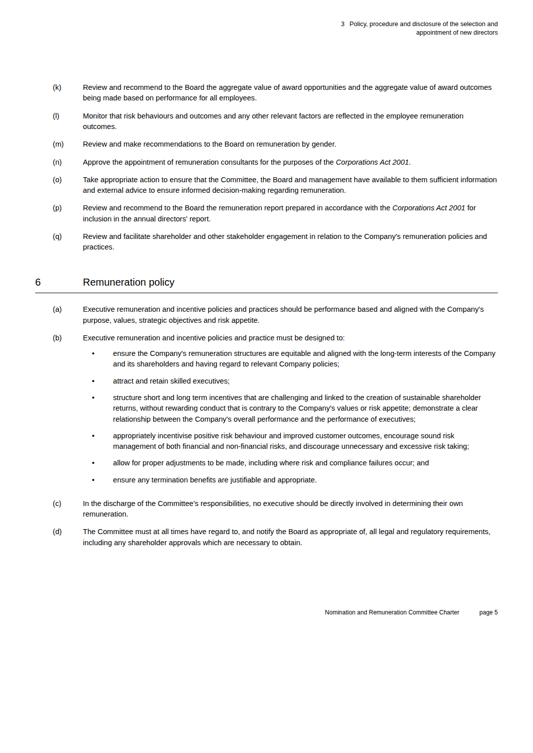3 Policy, procedure and disclosure of the selection and
appointment of new directors
(k) Review and recommend to the Board the aggregate value of award opportunities and the aggregate value of award outcomes being made based on performance for all employees.
(l) Monitor that risk behaviours and outcomes and any other relevant factors are reflected in the employee remuneration outcomes.
(m) Review and make recommendations to the Board on remuneration by gender.
(n) Approve the appointment of remuneration consultants for the purposes of the Corporations Act 2001.
(o) Take appropriate action to ensure that the Committee, the Board and management have available to them sufficient information and external advice to ensure informed decision-making regarding remuneration.
(p) Review and recommend to the Board the remuneration report prepared in accordance with the Corporations Act 2001 for inclusion in the annual directors' report.
(q) Review and facilitate shareholder and other stakeholder engagement in relation to the Company's remuneration policies and practices.
6 Remuneration policy
(a) Executive remuneration and incentive policies and practices should be performance based and aligned with the Company's purpose, values, strategic objectives and risk appetite.
(b) Executive remuneration and incentive policies and practice must be designed to:
ensure the Company's remuneration structures are equitable and aligned with the long-term interests of the Company and its shareholders and having regard to relevant Company policies;
attract and retain skilled executives;
structure short and long term incentives that are challenging and linked to the creation of sustainable shareholder returns, without rewarding conduct that is contrary to the Company's values or risk appetite; demonstrate a clear relationship between the Company's overall performance and the performance of executives;
appropriately incentivise positive risk behaviour and improved customer outcomes, encourage sound risk management of both financial and non-financial risks, and discourage unnecessary and excessive risk taking;
allow for proper adjustments to be made, including where risk and compliance failures occur; and
ensure any termination benefits are justifiable and appropriate.
(c) In the discharge of the Committee's responsibilities, no executive should be directly involved in determining their own remuneration.
(d) The Committee must at all times have regard to, and notify the Board as appropriate of, all legal and regulatory requirements, including any shareholder approvals which are necessary to obtain.
Nomination and Remuneration Committee Charterpage 5